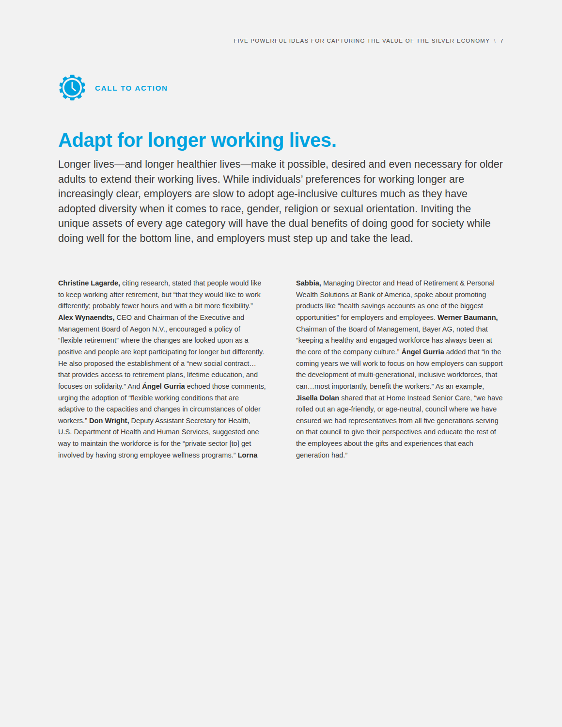FIVE POWERFUL IDEAS FOR CAPTURING THE VALUE OF THE SILVER ECONOMY \ 7
CALL TO ACTION
Adapt for longer working lives.
Longer lives—and longer healthier lives—make it possible, desired and even necessary for older adults to extend their working lives. While individuals’ preferences for working longer are increasingly clear, employers are slow to adopt age-inclusive cultures much as they have adopted diversity when it comes to race, gender, religion or sexual orientation. Inviting the unique assets of every age category will have the dual benefits of doing good for society while doing well for the bottom line, and employers must step up and take the lead.
Christine Lagarde, citing research, stated that people would like to keep working after retirement, but “that they would like to work differently; probably fewer hours and with a bit more flexibility.” Alex Wynaendts, CEO and Chairman of the Executive and Management Board of Aegon N.V., encouraged a policy of “flexible retirement” where the changes are looked upon as a positive and people are kept participating for longer but differently. He also proposed the establishment of a “new social contract…that provides access to retirement plans, lifetime education, and focuses on solidarity.” And Ángel Gurria echoed those comments, urging the adoption of “flexible working conditions that are adaptive to the capacities and changes in circumstances of older workers.” Don Wright, Deputy Assistant Secretary for Health, U.S. Department of Health and Human Services, suggested one way to maintain the workforce is for the “private sector [to] get involved by having strong employee wellness programs.” Lorna Sabbia, Managing Director and Head of Retirement & Personal Wealth Solutions at Bank of America, spoke about promoting products like “health savings accounts as one of the biggest opportunities” for employers and employees. Werner Baumann, Chairman of the Board of Management, Bayer AG, noted that “keeping a healthy and engaged workforce has always been at the core of the company culture.” Ángel Gurria added that “in the coming years we will work to focus on how employers can support the development of multi-generational, inclusive workforces, that can…most importantly, benefit the workers.” As an example, Jisella Dolan shared that at Home Instead Senior Care, “we have rolled out an age-friendly, or age-neutral, council where we have ensured we had representatives from all five generations serving on that council to give their perspectives and educate the rest of the employees about the gifts and experiences that each generation had.”